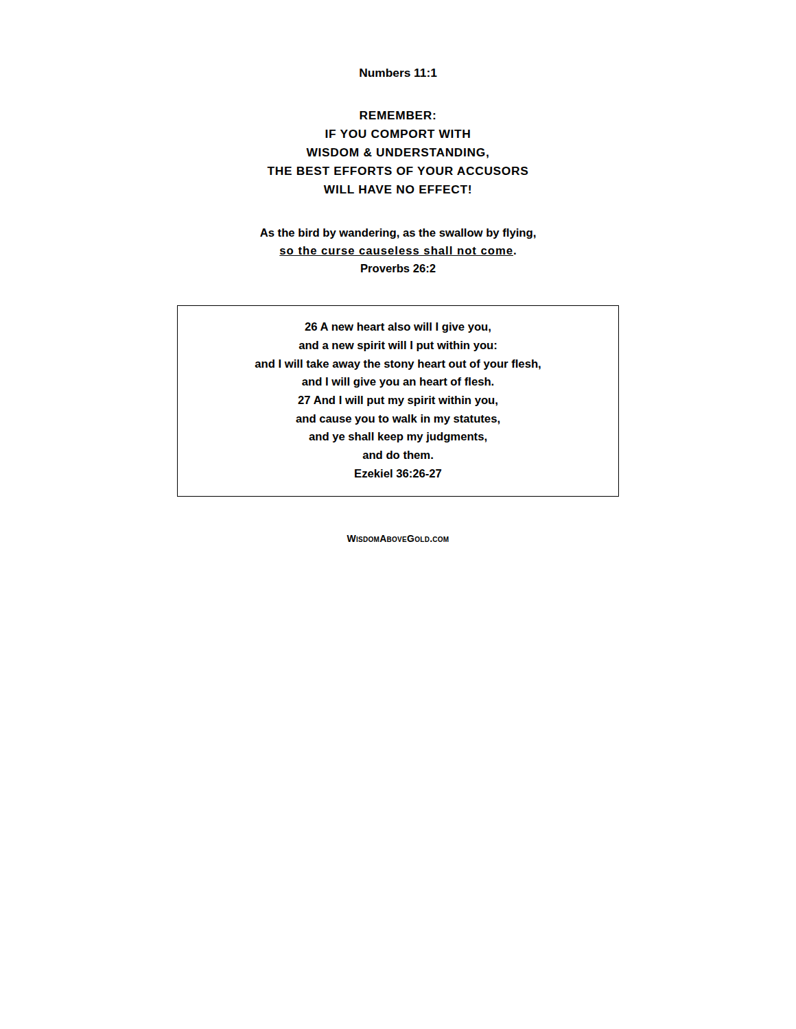Numbers 11:1
REMEMBER:
IF YOU COMPORT WITH
WISDOM & UNDERSTANDING,
THE BEST EFFORTS OF YOUR ACCUSORS
WILL HAVE NO EFFECT!
As the bird by wandering, as the swallow by flying,
so the curse causeless shall not come.
Proverbs 26:2
26 A new heart also will I give you,
and a new spirit will I put within you:
and I will take away the stony heart out of your flesh,
and I will give you an heart of flesh.
27 And I will put my spirit within you,
and cause you to walk in my statutes,
and ye shall keep my judgments,
and do them.
Ezekiel 36:26-27
WisdomAboveGold.com